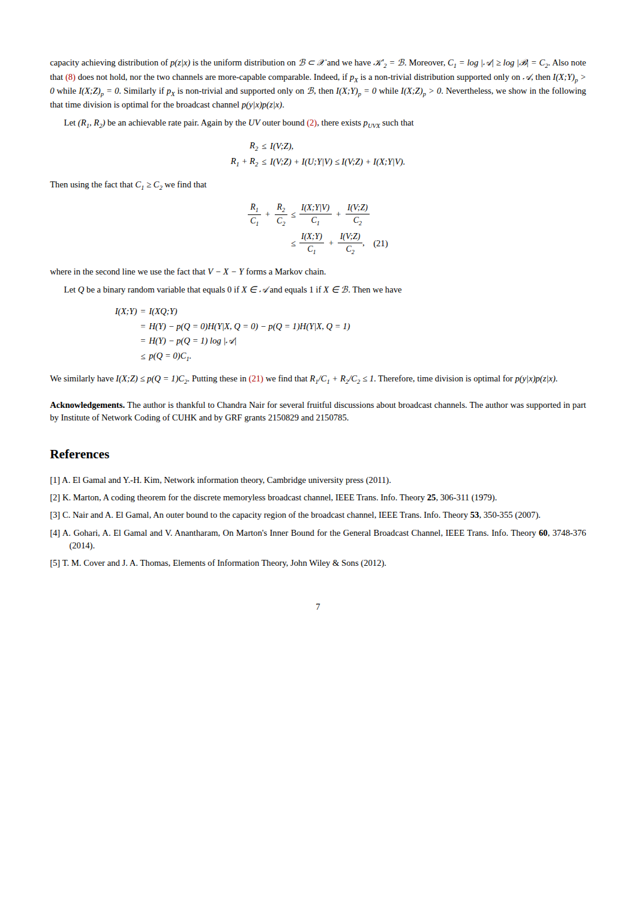capacity achieving distribution of p(z|x) is the uniform distribution on ℬ ⊂ 𝒳 and we have 𝒦′2 = ℬ. Moreover, C1 = log |𝒜| ≥ log |ℬ| = C2. Also note that (8) does not hold, nor the two channels are more-capable comparable. Indeed, if pX is a non-trivial distribution supported only on 𝒜, then I(X;Y)p > 0 while I(X;Z)p = 0. Similarly if pX is non-trivial and supported only on ℬ, then I(X;Y)p = 0 while I(X;Z)p > 0. Nevertheless, we show in the following that time division is optimal for the broadcast channel p(y|x)p(z|x).
Let (R1, R2) be an achievable rate pair. Again by the UV outer bound (2), there exists pUVX such that
| R 2 | ≤ | I(V;Z), |
| R 1 + R 2 | ≤ | I(V;Z) + I(U;Y/V) ≤ I(V;Z) + I(X;Y/V). |
Then using the fact that C1 ≥ C2 we find that
| R 1 C 1 + R 2 C 2 | ≤ | I(X;Y/V) C 1 + I(V;Z) C 2 | |
| | ≤ | I(X;Y) C 1 + I(V;Z) C 2 , | (21) |
where in the second line we use the fact that V − X − Y forms a Markov chain.
Let Q be a binary random variable that equals 0 if X ∈ 𝒜 and equals 1 if X ∈ ℬ. Then we have
| I(X;Y) | = | I(XQ;Y) |
| | = | H(Y) − p(Q = 0)H(Y/X, Q = 0) − p(Q = 1)H(Y/X, Q = 1) |
| | = | H(Y) − p(Q = 1) log /𝒜/ |
| | ≤ | p(Q = 0)C 1 . |
We similarly have I(X;Z) ≤ p(Q = 1)C2. Putting these in (21) we find that R1/C1 + R2/C2 ≤ 1. Therefore, time division is optimal for p(y|x)p(z|x).
Acknowledgements. The author is thankful to Chandra Nair for several fruitful discussions about broadcast channels. The author was supported in part by Institute of Network Coding of CUHK and by GRF grants 2150829 and 2150785.
References
[1] A. El Gamal and Y.-H. Kim, Network information theory, Cambridge university press (2011).
[2] K. Marton, A coding theorem for the discrete memoryless broadcast channel, IEEE Trans. Info. Theory 25, 306-311 (1979).
[3] C. Nair and A. El Gamal, An outer bound to the capacity region of the broadcast channel, IEEE Trans. Info. Theory 53, 350-355 (2007).
[4] A. Gohari, A. El Gamal and V. Anantharam, On Marton's Inner Bound for the General Broadcast Channel, IEEE Trans. Info. Theory 60, 3748-376 (2014).
[5] T. M. Cover and J. A. Thomas, Elements of Information Theory, John Wiley & Sons (2012).
7